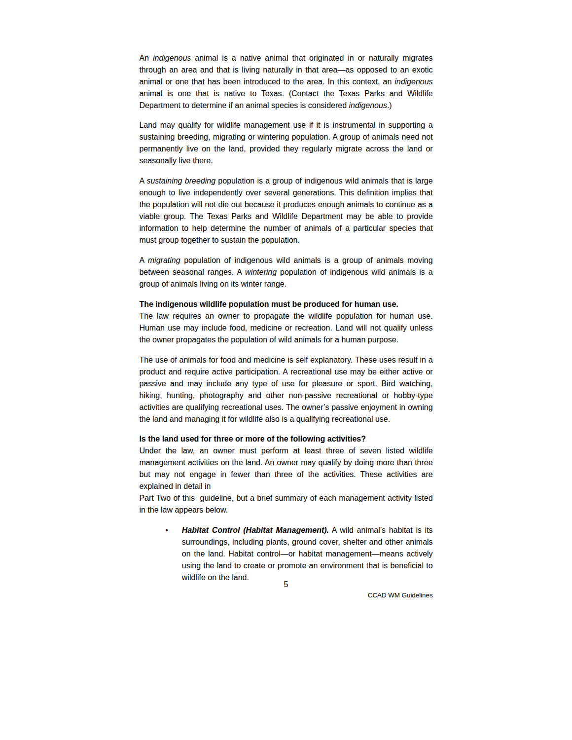An indigenous animal is a native animal that originated in or naturally migrates through an area and that is living naturally in that area—as opposed to an exotic animal or one that has been introduced to the area. In this context, an indigenous animal is one that is native to Texas. (Contact the Texas Parks and Wildlife Department to determine if an animal species is considered indigenous.)
Land may qualify for wildlife management use if it is instrumental in supporting a sustaining breeding, migrating or wintering population. A group of animals need not permanently live on the land, provided they regularly migrate across the land or seasonally live there.
A sustaining breeding population is a group of indigenous wild animals that is large enough to live independently over several generations. This definition implies that the population will not die out because it produces enough animals to continue as a viable group. The Texas Parks and Wildlife Department may be able to provide information to help determine the number of animals of a particular species that must group together to sustain the population.
A migrating population of indigenous wild animals is a group of animals moving between seasonal ranges. A wintering population of indigenous wild animals is a group of animals living on its winter range.
The indigenous wildlife population must be produced for human use.
The law requires an owner to propagate the wildlife population for human use. Human use may include food, medicine or recreation. Land will not qualify unless the owner propagates the population of wild animals for a human purpose.
The use of animals for food and medicine is self explanatory. These uses result in a product and require active participation. A recreational use may be either active or passive and may include any type of use for pleasure or sport. Bird watching, hiking, hunting, photography and other non-passive recreational or hobby-type activities are qualifying recreational uses. The owner’s passive enjoyment in owning the land and managing it for wildlife also is a qualifying recreational use.
Is the land used for three or more of the following activities?
Under the law, an owner must perform at least three of seven listed wildlife management activities on the land. An owner may qualify by doing more than three but may not engage in fewer than three of the activities. These activities are explained in detail in
Part Two of this guideline, but a brief summary of each management activity listed in the law appears below.
Habitat Control (Habitat Management). A wild animal’s habitat is its surroundings, including plants, ground cover, shelter and other animals on the land. Habitat control—or habitat management—means actively using the land to create or promote an environment that is beneficial to wildlife on the land.
5
CCAD WM Guidelines